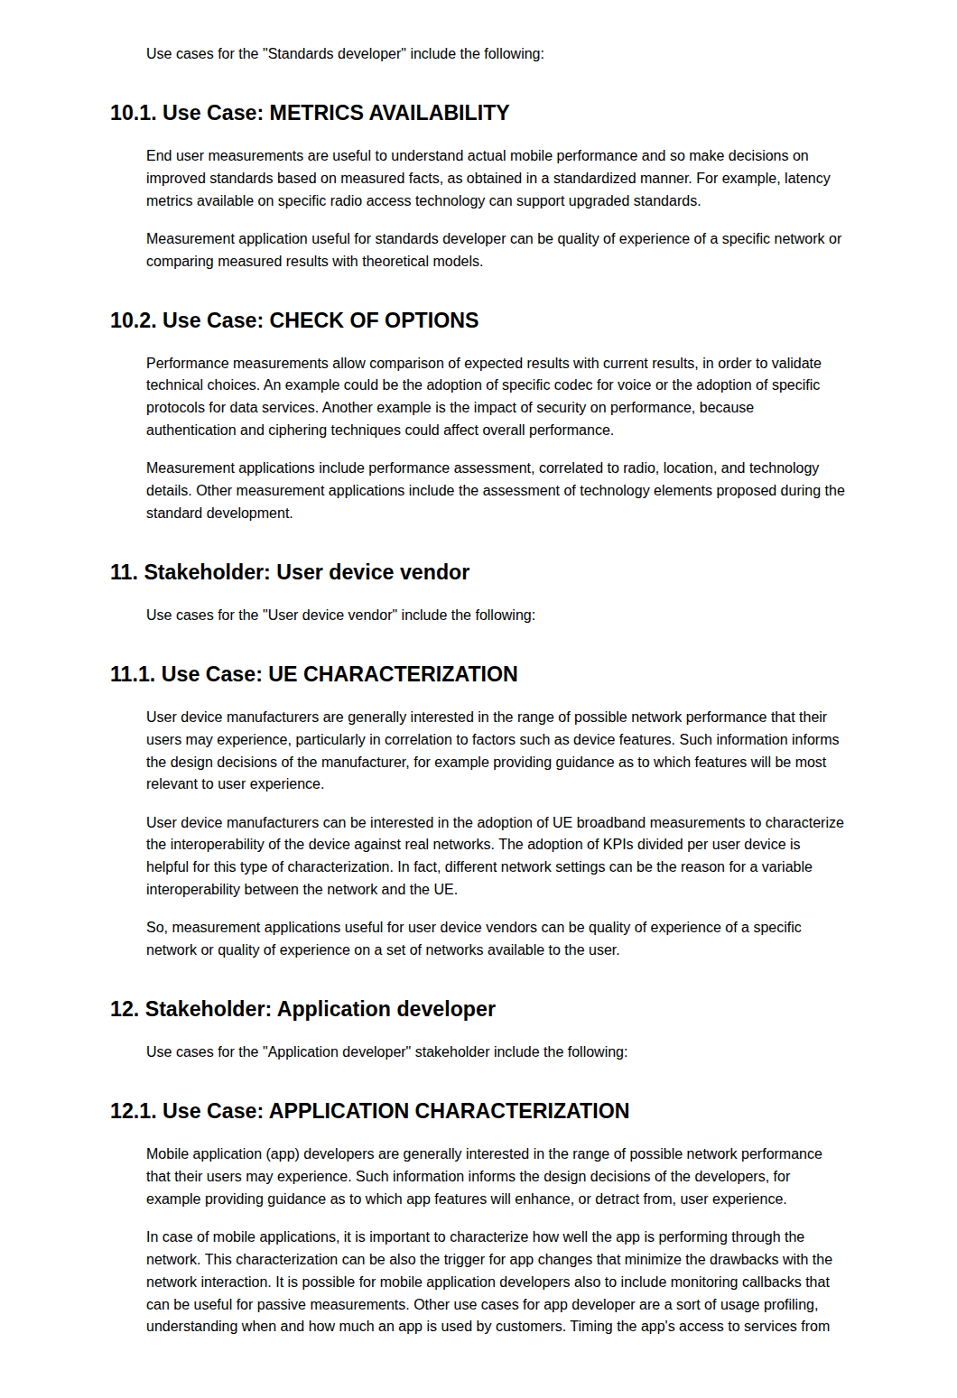Use cases for the "Standards developer" include the following:
10.1. Use Case: METRICS AVAILABILITY
End user measurements are useful to understand actual mobile performance and so make decisions on improved standards based on measured facts, as obtained in a standardized manner. For example, latency metrics available on specific radio access technology can support upgraded standards.
Measurement application useful for standards developer can be quality of experience of a specific network or comparing measured results with theoretical models.
10.2. Use Case: CHECK OF OPTIONS
Performance measurements allow comparison of expected results with current results, in order to validate technical choices. An example could be the adoption of specific codec for voice or the adoption of specific protocols for data services. Another example is the impact of security on performance, because authentication and ciphering techniques could affect overall performance.
Measurement applications include performance assessment, correlated to radio, location, and technology details. Other measurement applications include the assessment of technology elements proposed during the standard development.
11. Stakeholder: User device vendor
Use cases for the "User device vendor" include the following:
11.1. Use Case: UE CHARACTERIZATION
User device manufacturers are generally interested in the range of possible network performance that their users may experience, particularly in correlation to factors such as device features. Such information informs the design decisions of the manufacturer, for example providing guidance as to which features will be most relevant to user experience.
User device manufacturers can be interested in the adoption of UE broadband measurements to characterize the interoperability of the device against real networks. The adoption of KPIs divided per user device is helpful for this type of characterization. In fact, different network settings can be the reason for a variable interoperability between the network and the UE.
So, measurement applications useful for user device vendors can be quality of experience of a specific network or quality of experience on a set of networks available to the user.
12. Stakeholder: Application developer
Use cases for the "Application developer" stakeholder include the following:
12.1. Use Case: APPLICATION CHARACTERIZATION
Mobile application (app) developers are generally interested in the range of possible network performance that their users may experience. Such information informs the design decisions of the developers, for example providing guidance as to which app features will enhance, or detract from, user experience.
In case of mobile applications, it is important to characterize how well the app is performing through the network. This characterization can be also the trigger for app changes that minimize the drawbacks with the network interaction. It is possible for mobile application developers also to include monitoring callbacks that can be useful for passive measurements. Other use cases for app developer are a sort of usage profiling, understanding when and how much an app is used by customers. Timing the app's access to services from